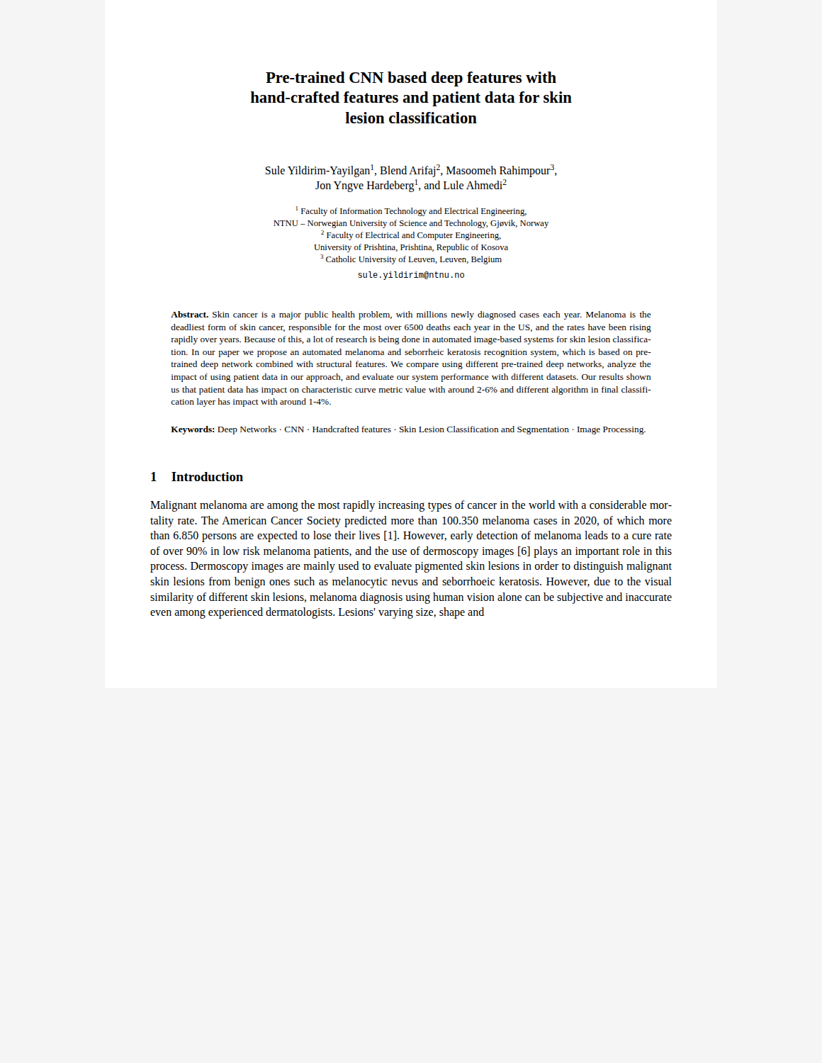Pre-trained CNN based deep features with
hand-crafted features and patient data for skin
lesion classification
Sule Yildirim-Yayilgan1, Blend Arifaj2, Masoomeh Rahimpour3,
Jon Yngve Hardeberg1, and Lule Ahmedi2
1 Faculty of Information Technology and Electrical Engineering,
NTNU – Norwegian University of Science and Technology, Gjøvik, Norway
2 Faculty of Electrical and Computer Engineering,
University of Prishtina, Prishtina, Republic of Kosova
3 Catholic University of Leuven, Leuven, Belgium
sule.yildirim@ntnu.no
Abstract. Skin cancer is a major public health problem, with millions newly diagnosed cases each year. Melanoma is the deadliest form of skin cancer, responsible for the most over 6500 deaths each year in the US, and the rates have been rising rapidly over years. Because of this, a lot of research is being done in automated image-based systems for skin lesion classification. In our paper we propose an automated melanoma and seborrheic keratosis recognition system, which is based on pre-trained deep network combined with structural features. We compare using different pre-trained deep networks, analyze the impact of using patient data in our approach, and evaluate our system performance with different datasets. Our results shown us that patient data has impact on characteristic curve metric value with around 2-6% and different algorithm in final classification layer has impact with around 1-4%.
Keywords: Deep Networks · CNN · Handcrafted features · Skin Lesion Classification and Segmentation · Image Processing.
1 Introduction
Malignant melanoma are among the most rapidly increasing types of cancer in the world with a considerable mortality rate. The American Cancer Society predicted more than 100.350 melanoma cases in 2020, of which more than 6.850 persons are expected to lose their lives [1]. However, early detection of melanoma leads to a cure rate of over 90% in low risk melanoma patients, and the use of dermoscopy images [6] plays an important role in this process. Dermoscopy images are mainly used to evaluate pigmented skin lesions in order to distinguish malignant skin lesions from benign ones such as melanocytic nevus and seborrhoeic keratosis. However, due to the visual similarity of different skin lesions, melanoma diagnosis using human vision alone can be subjective and inaccurate even among experienced dermatologists. Lesions' varying size, shape and